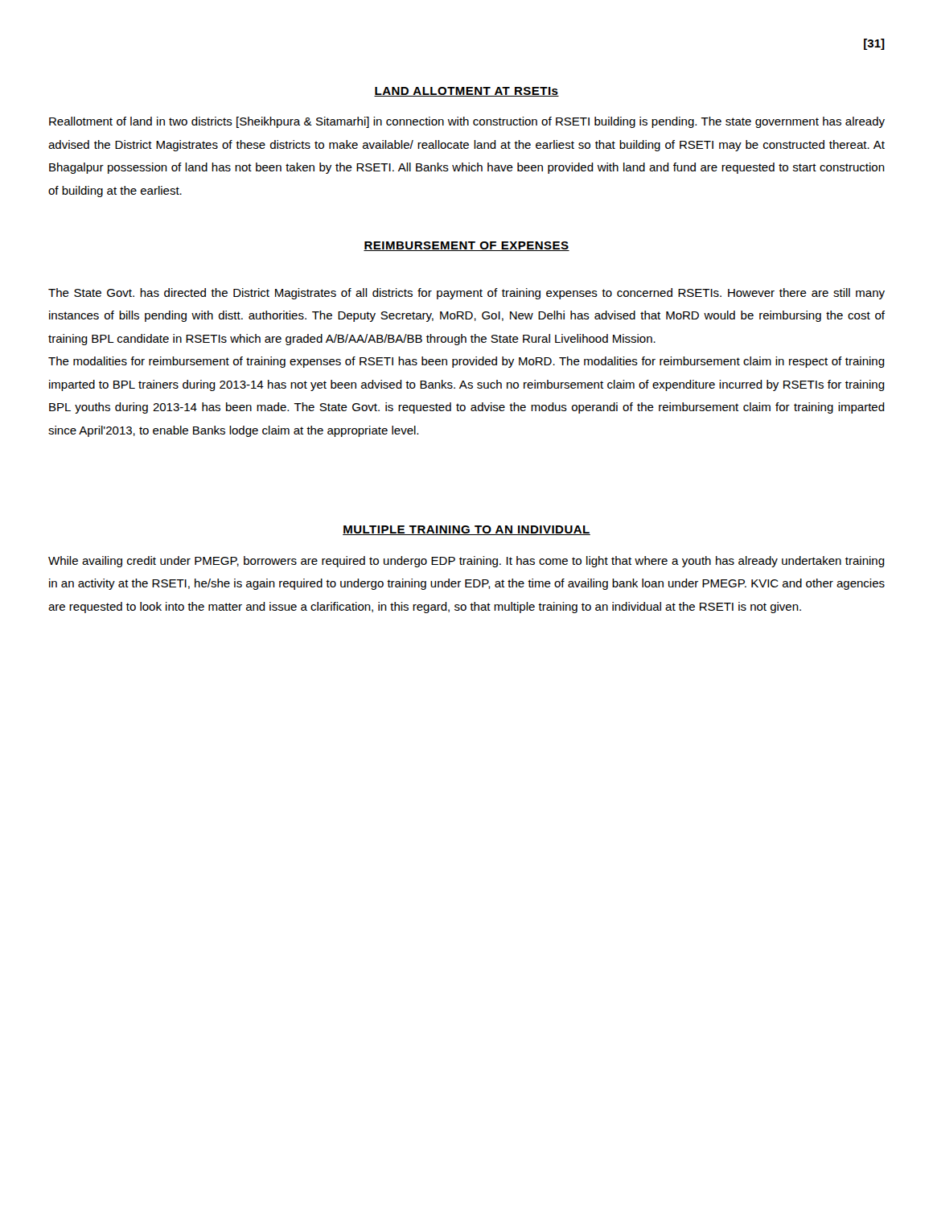[31]
LAND ALLOTMENT AT RSETIs
Reallotment of land in two districts [Sheikhpura & Sitamarhi] in connection with construction of RSETI building is pending. The state government has already advised the District Magistrates of these districts to make available/ reallocate land at the earliest so that building of RSETI may be constructed thereat. At Bhagalpur possession of land has not been taken by the RSETI. All Banks which have been provided with land and fund are requested to start construction of building at the earliest.
REIMBURSEMENT OF EXPENSES
The State Govt. has directed the District Magistrates of all districts for payment of training expenses to concerned RSETIs. However there are still many instances of bills pending with distt. authorities. The Deputy Secretary, MoRD, GoI, New Delhi has advised that MoRD would be reimbursing the cost of training BPL candidate in RSETIs which are graded A/B/AA/AB/BA/BB through the State Rural Livelihood Mission.
The modalities for reimbursement of training expenses of RSETI has been provided by MoRD. The modalities for reimbursement claim in respect of training imparted to BPL trainers during 2013-14 has not yet been advised to Banks. As such no reimbursement claim of expenditure incurred by RSETIs for training BPL youths during 2013-14 has been made. The State Govt. is requested to advise the modus operandi of the reimbursement claim for training imparted since April'2013, to enable Banks lodge claim at the appropriate level.
MULTIPLE TRAINING TO AN INDIVIDUAL
While availing credit under PMEGP, borrowers are required to undergo EDP training. It has come to light that where a youth has already undertaken training in an activity at the RSETI, he/she is again required to undergo training under EDP, at the time of availing bank loan under PMEGP. KVIC and other agencies are requested to look into the matter and issue a clarification, in this regard, so that multiple training to an individual at the RSETI is not given.